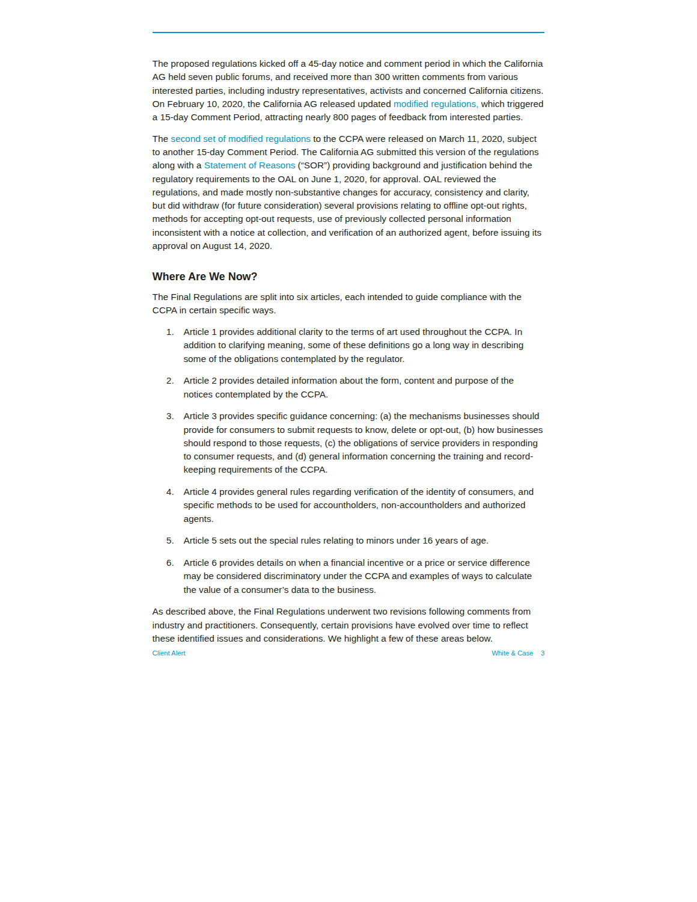The proposed regulations kicked off a 45-day notice and comment period in which the California AG held seven public forums, and received more than 300 written comments from various interested parties, including industry representatives, activists and concerned California citizens. On February 10, 2020, the California AG released updated modified regulations, which triggered a 15-day Comment Period, attracting nearly 800 pages of feedback from interested parties.
The second set of modified regulations to the CCPA were released on March 11, 2020, subject to another 15-day Comment Period. The California AG submitted this version of the regulations along with a Statement of Reasons (“SOR”) providing background and justification behind the regulatory requirements to the OAL on June 1, 2020, for approval. OAL reviewed the regulations, and made mostly non-substantive changes for accuracy, consistency and clarity, but did withdraw (for future consideration) several provisions relating to offline opt-out rights, methods for accepting opt-out requests, use of previously collected personal information inconsistent with a notice at collection, and verification of an authorized agent, before issuing its approval on August 14, 2020.
Where Are We Now?
The Final Regulations are split into six articles, each intended to guide compliance with the CCPA in certain specific ways.
Article 1 provides additional clarity to the terms of art used throughout the CCPA. In addition to clarifying meaning, some of these definitions go a long way in describing some of the obligations contemplated by the regulator.
Article 2 provides detailed information about the form, content and purpose of the notices contemplated by the CCPA.
Article 3 provides specific guidance concerning: (a) the mechanisms businesses should provide for consumers to submit requests to know, delete or opt-out, (b) how businesses should respond to those requests, (c) the obligations of service providers in responding to consumer requests, and (d) general information concerning the training and record-keeping requirements of the CCPA.
Article 4 provides general rules regarding verification of the identity of consumers, and specific methods to be used for accountholders, non-accountholders and authorized agents.
Article 5 sets out the special rules relating to minors under 16 years of age.
Article 6 provides details on when a financial incentive or a price or service difference may be considered discriminatory under the CCPA and examples of ways to calculate the value of a consumer’s data to the business.
As described above, the Final Regulations underwent two revisions following comments from industry and practitioners. Consequently, certain provisions have evolved over time to reflect these identified issues and considerations. We highlight a few of these areas below.
Client Alert White & Case3